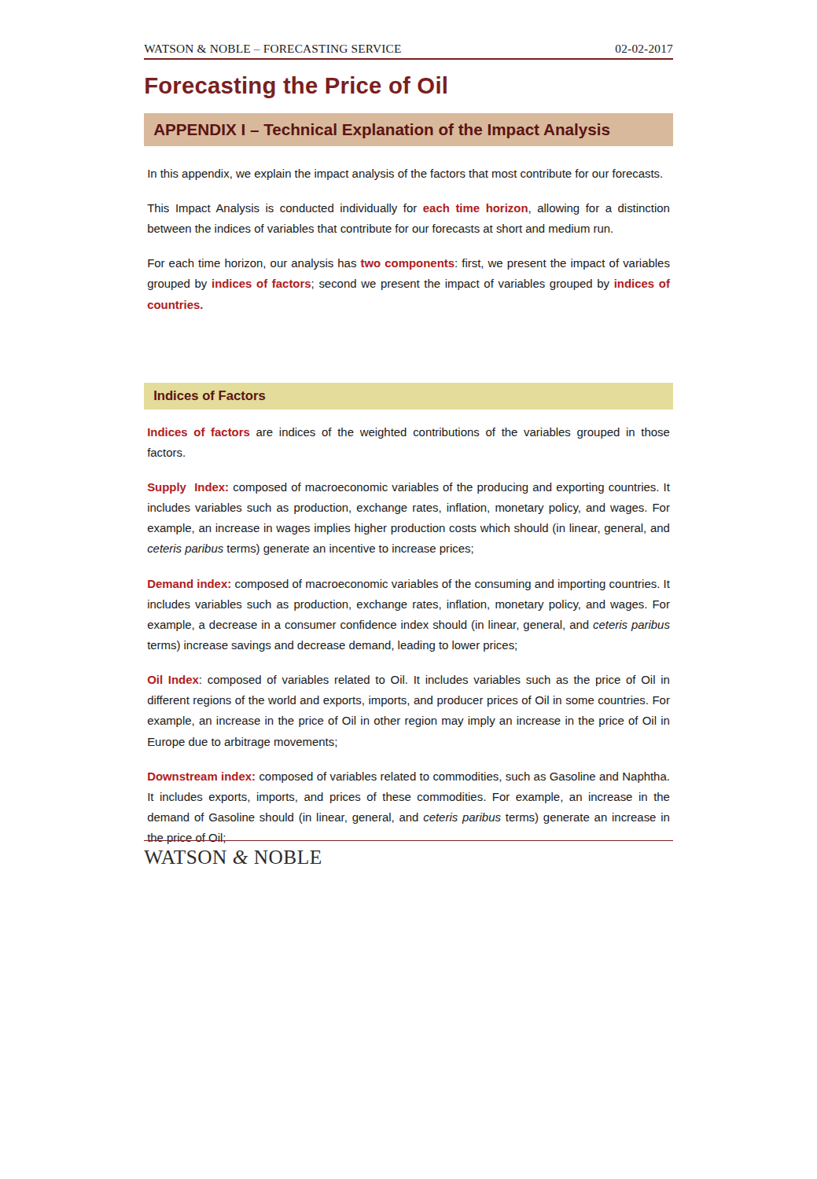Watson & Noble – Forecasting Service
02-02-2017
Forecasting the Price of Oil
APPENDIX I – Technical Explanation of the Impact Analysis
In this appendix, we explain the impact analysis of the factors that most contribute for our forecasts.
This Impact Analysis is conducted individually for each time horizon, allowing for a distinction between the indices of variables that contribute for our forecasts at short and medium run.
For each time horizon, our analysis has two components: first, we present the impact of variables grouped by indices of factors; second we present the impact of variables grouped by indices of countries.
Indices of Factors
Indices of factors are indices of the weighted contributions of the variables grouped in those factors.
Supply Index: composed of macroeconomic variables of the producing and exporting countries. It includes variables such as production, exchange rates, inflation, monetary policy, and wages. For example, an increase in wages implies higher production costs which should (in linear, general, and ceteris paribus terms) generate an incentive to increase prices;
Demand index: composed of macroeconomic variables of the consuming and importing countries. It includes variables such as production, exchange rates, inflation, monetary policy, and wages. For example, a decrease in a consumer confidence index should (in linear, general, and ceteris paribus terms) increase savings and decrease demand, leading to lower prices;
Oil Index: composed of variables related to Oil. It includes variables such as the price of Oil in different regions of the world and exports, imports, and producer prices of Oil in some countries. For example, an increase in the price of Oil in other region may imply an increase in the price of Oil in Europe due to arbitrage movements;
Downstream index: composed of variables related to commodities, such as Gasoline and Naphtha. It includes exports, imports, and prices of these commodities. For example, an increase in the demand of Gasoline should (in linear, general, and ceteris paribus terms) generate an increase in the price of Oil;
WATSON & NOBLE